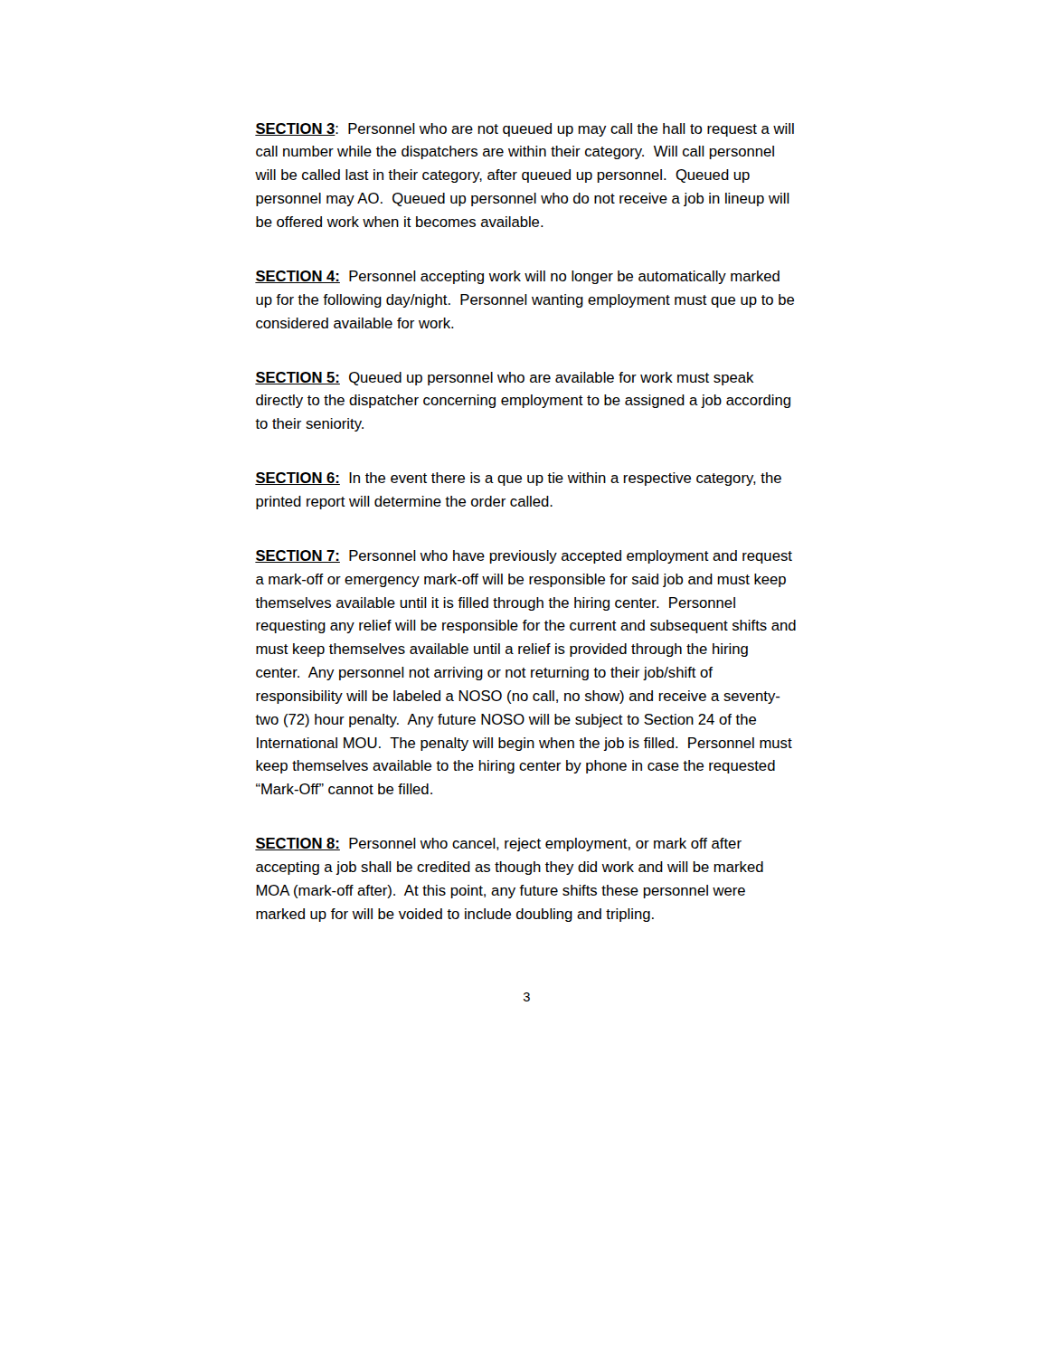SECTION 3: Personnel who are not queued up may call the hall to request a will call number while the dispatchers are within their category. Will call personnel will be called last in their category, after queued up personnel. Queued up personnel may AO. Queued up personnel who do not receive a job in lineup will be offered work when it becomes available.
SECTION 4: Personnel accepting work will no longer be automatically marked up for the following day/night. Personnel wanting employment must que up to be considered available for work.
SECTION 5: Queued up personnel who are available for work must speak directly to the dispatcher concerning employment to be assigned a job according to their seniority.
SECTION 6: In the event there is a que up tie within a respective category, the printed report will determine the order called.
SECTION 7: Personnel who have previously accepted employment and request a mark-off or emergency mark-off will be responsible for said job and must keep themselves available until it is filled through the hiring center. Personnel requesting any relief will be responsible for the current and subsequent shifts and must keep themselves available until a relief is provided through the hiring center. Any personnel not arriving or not returning to their job/shift of responsibility will be labeled a NOSO (no call, no show) and receive a seventy-two (72) hour penalty. Any future NOSO will be subject to Section 24 of the International MOU. The penalty will begin when the job is filled. Personnel must keep themselves available to the hiring center by phone in case the requested “Mark-Off” cannot be filled.
SECTION 8: Personnel who cancel, reject employment, or mark off after accepting a job shall be credited as though they did work and will be marked MOA (mark-off after). At this point, any future shifts these personnel were marked up for will be voided to include doubling and tripling.
3